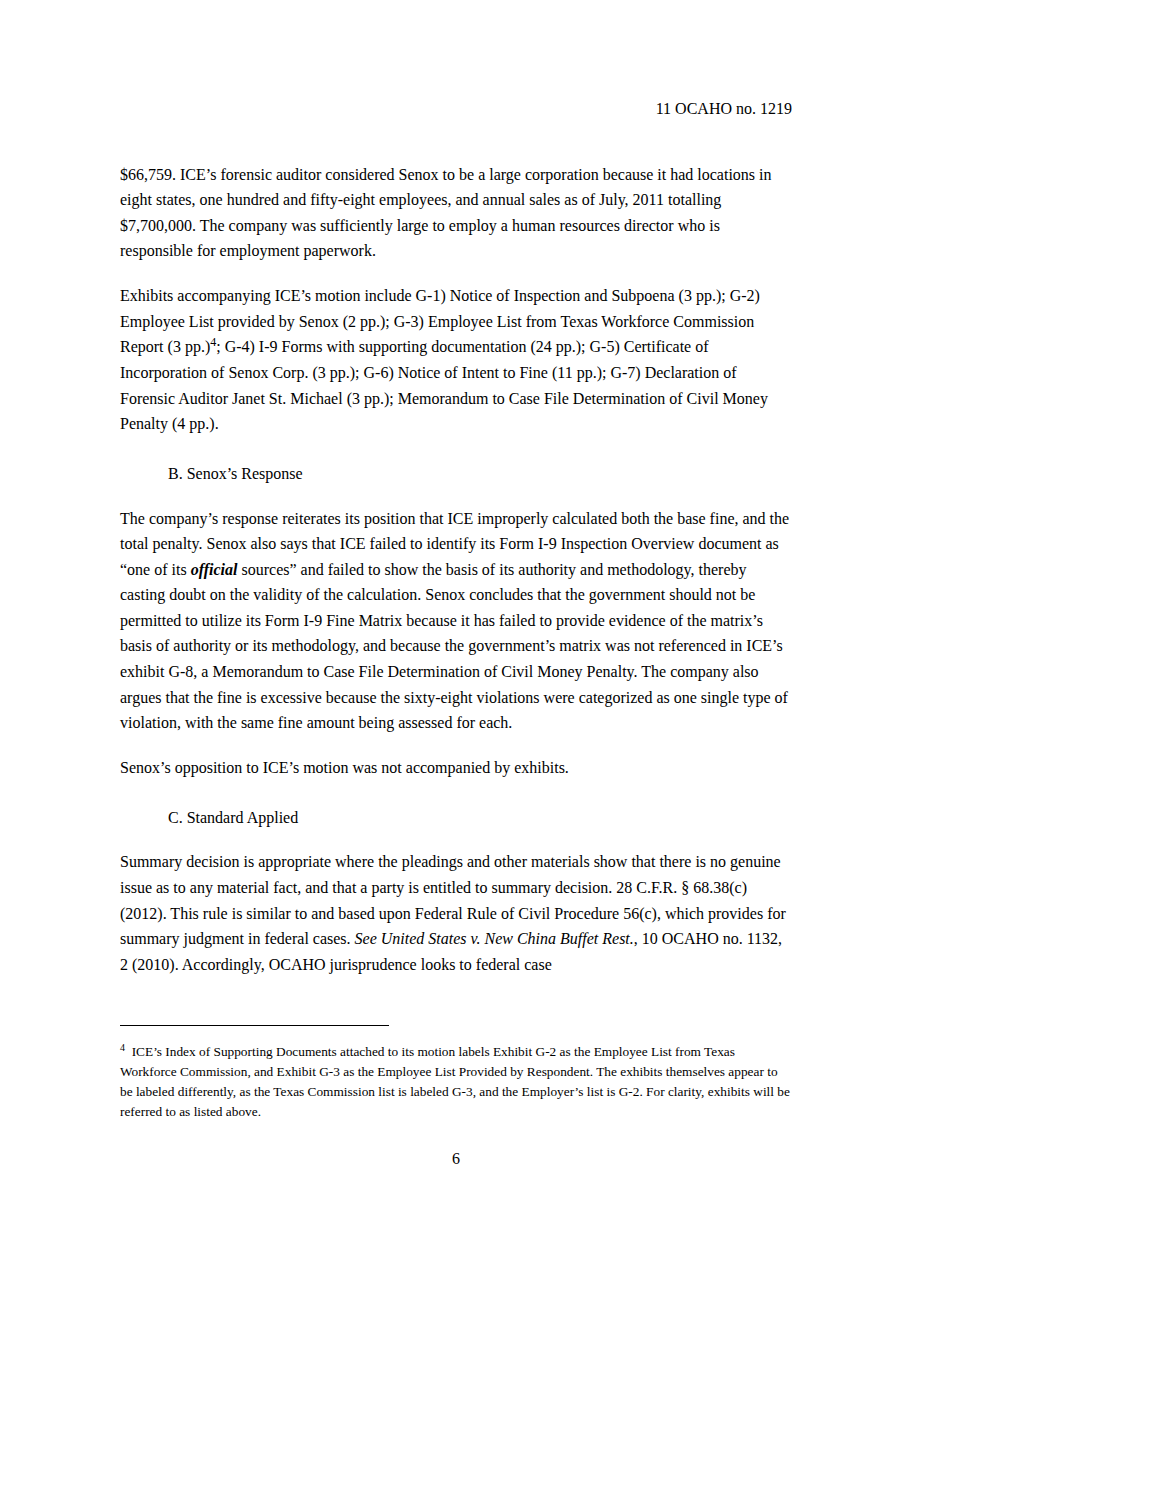11 OCAHO no. 1219
$66,759. ICE’s forensic auditor considered Senox to be a large corporation because it had locations in eight states, one hundred and fifty-eight employees, and annual sales as of July, 2011 totalling $7,700,000. The company was sufficiently large to employ a human resources director who is responsible for employment paperwork.
Exhibits accompanying ICE’s motion include G-1) Notice of Inspection and Subpoena (3 pp.); G-2) Employee List provided by Senox (2 pp.); G-3) Employee List from Texas Workforce Commission Report (3 pp.)4; G-4) I-9 Forms with supporting documentation (24 pp.); G-5) Certificate of Incorporation of Senox Corp. (3 pp.); G-6) Notice of Intent to Fine (11 pp.); G-7) Declaration of Forensic Auditor Janet St. Michael (3 pp.); Memorandum to Case File Determination of Civil Money Penalty (4 pp.).
B. Senox’s Response
The company’s response reiterates its position that ICE improperly calculated both the base fine, and the total penalty. Senox also says that ICE failed to identify its Form I-9 Inspection Overview document as “one of its official sources” and failed to show the basis of its authority and methodology, thereby casting doubt on the validity of the calculation. Senox concludes that the government should not be permitted to utilize its Form I-9 Fine Matrix because it has failed to provide evidence of the matrix’s basis of authority or its methodology, and because the government’s matrix was not referenced in ICE’s exhibit G-8, a Memorandum to Case File Determination of Civil Money Penalty. The company also argues that the fine is excessive because the sixty-eight violations were categorized as one single type of violation, with the same fine amount being assessed for each.
Senox’s opposition to ICE’s motion was not accompanied by exhibits.
C. Standard Applied
Summary decision is appropriate where the pleadings and other materials show that there is no genuine issue as to any material fact, and that a party is entitled to summary decision. 28 C.F.R. § 68.38(c) (2012). This rule is similar to and based upon Federal Rule of Civil Procedure 56(c), which provides for summary judgment in federal cases. See United States v. New China Buffet Rest., 10 OCAHO no. 1132, 2 (2010). Accordingly, OCAHO jurisprudence looks to federal case
4 ICE’s Index of Supporting Documents attached to its motion labels Exhibit G-2 as the Employee List from Texas Workforce Commission, and Exhibit G-3 as the Employee List Provided by Respondent. The exhibits themselves appear to be labeled differently, as the Texas Commission list is labeled G-3, and the Employer’s list is G-2. For clarity, exhibits will be referred to as listed above.
6